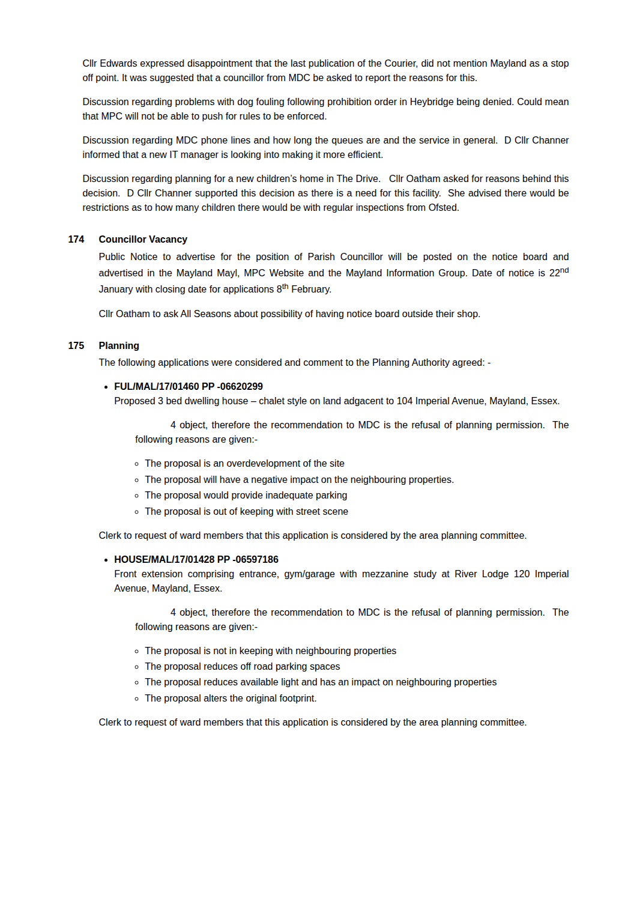Cllr Edwards expressed disappointment that the last publication of the Courier, did not mention Mayland as a stop off point. It was suggested that a councillor from MDC be asked to report the reasons for this.
Discussion regarding problems with dog fouling following prohibition order in Heybridge being denied. Could mean that MPC will not be able to push for rules to be enforced.
Discussion regarding MDC phone lines and how long the queues are and the service in general. D Cllr Channer informed that a new IT manager is looking into making it more efficient.
Discussion regarding planning for a new children’s home in The Drive. Cllr Oatham asked for reasons behind this decision. D Cllr Channer supported this decision as there is a need for this facility. She advised there would be restrictions as to how many children there would be with regular inspections from Ofsted.
174 Councillor Vacancy
Public Notice to advertise for the position of Parish Councillor will be posted on the notice board and advertised in the Mayland Mayl, MPC Website and the Mayland Information Group. Date of notice is 22nd January with closing date for applications 8th February.
Cllr Oatham to ask All Seasons about possibility of having notice board outside their shop.
175 Planning
The following applications were considered and comment to the Planning Authority agreed: -
FUL/MAL/17/01460 PP -06620299
Proposed 3 bed dwelling house – chalet style on land adgacent to 104 Imperial Avenue, Mayland, Essex.
4 object, therefore the recommendation to MDC is the refusal of planning permission. The following reasons are given:-
The proposal is an overdevelopment of the site
The proposal will have a negative impact on the neighbouring properties.
The proposal would provide inadequate parking
The proposal is out of keeping with street scene
Clerk to request of ward members that this application is considered by the area planning committee.
HOUSE/MAL/17/01428 PP -06597186
Front extension comprising entrance, gym/garage with mezzanine study at River Lodge 120 Imperial Avenue, Mayland, Essex.
4 object, therefore the recommendation to MDC is the refusal of planning permission. The following reasons are given:-
The proposal is not in keeping with neighbouring properties
The proposal reduces off road parking spaces
The proposal reduces available light and has an impact on neighbouring properties
The proposal alters the original footprint.
Clerk to request of ward members that this application is considered by the area planning committee.